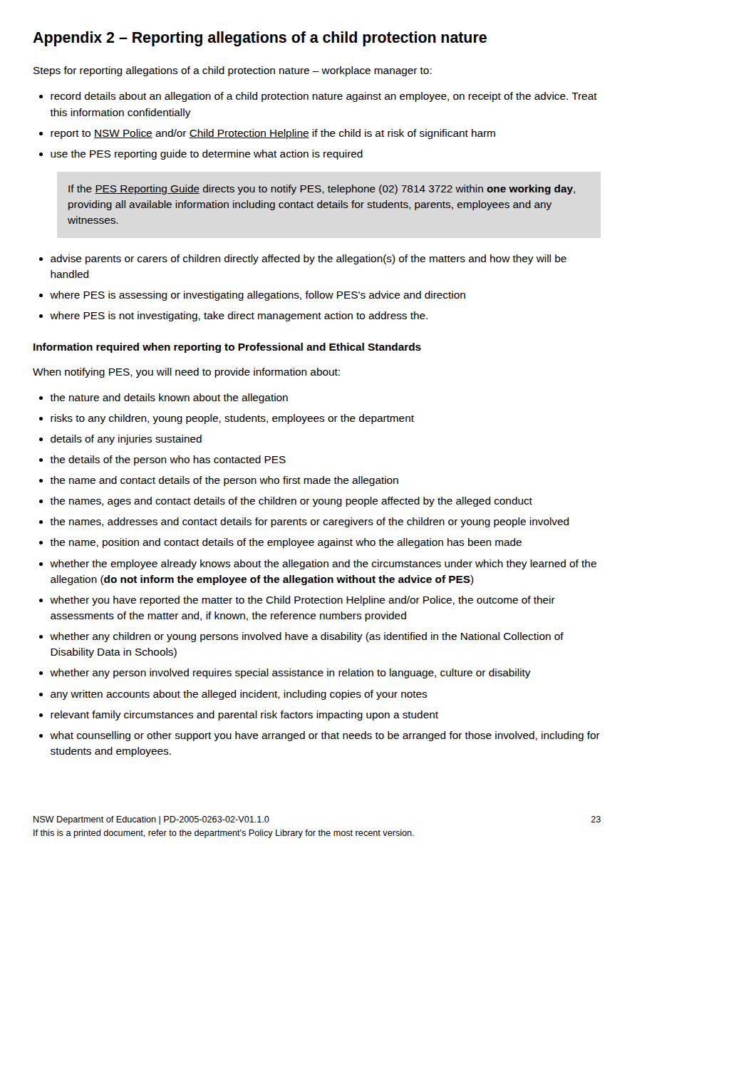Appendix 2 – Reporting allegations of a child protection nature
Steps for reporting allegations of a child protection nature – workplace manager to:
record details about an allegation of a child protection nature against an employee, on receipt of the advice. Treat this information confidentially
report to NSW Police and/or Child Protection Helpline if the child is at risk of significant harm
use the PES reporting guide to determine what action is required
If the PES Reporting Guide directs you to notify PES, telephone (02) 7814 3722 within one working day, providing all available information including contact details for students, parents, employees and any witnesses.
advise parents or carers of children directly affected by the allegation(s) of the matters and how they will be handled
where PES is assessing or investigating allegations, follow PES's advice and direction
where PES is not investigating, take direct management action to address the.
Information required when reporting to Professional and Ethical Standards
When notifying PES, you will need to provide information about:
the nature and details known about the allegation
risks to any children, young people, students, employees or the department
details of any injuries sustained
the details of the person who has contacted PES
the name and contact details of the person who first made the allegation
the names, ages and contact details of the children or young people affected by the alleged conduct
the names, addresses and contact details for parents or caregivers of the children or young people involved
the name, position and contact details of the employee against who the allegation has been made
whether the employee already knows about the allegation and the circumstances under which they learned of the allegation (do not inform the employee of the allegation without the advice of PES)
whether you have reported the matter to the Child Protection Helpline and/or Police, the outcome of their assessments of the matter and, if known, the reference numbers provided
whether any children or young persons involved have a disability (as identified in the National Collection of Disability Data in Schools)
whether any person involved requires special assistance in relation to language, culture or disability
any written accounts about the alleged incident, including copies of your notes
relevant family circumstances and parental risk factors impacting upon a student
what counselling or other support you have arranged or that needs to be arranged for those involved, including for students and employees.
NSW Department of Education | PD-2005-0263-02-V01.1.0 23
If this is a printed document, refer to the department's Policy Library for the most recent version.